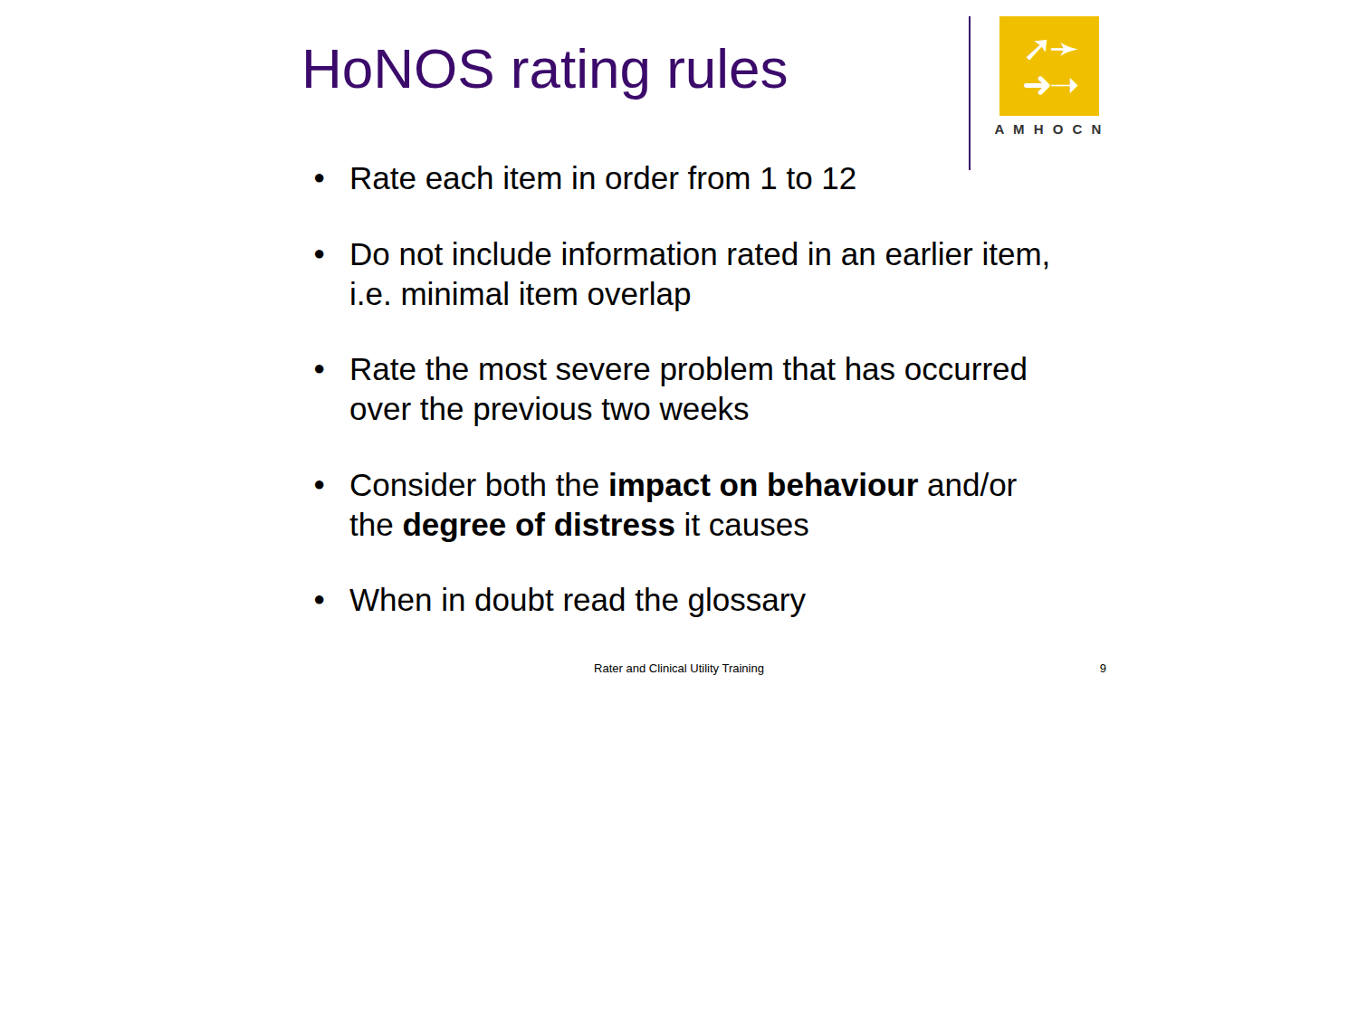➚➛
➜➝
A M H O C N
HoNOS rating rules
Rate each item in order from 1 to 12
Do not include information rated in an earlier item, i.e. minimal item overlap
Rate the most severe problem that has occurred over the previous two weeks
Consider both the impact on behaviour and/or the degree of distress it causes
When in doubt read the glossary
Rater and Clinical Utility Training
9